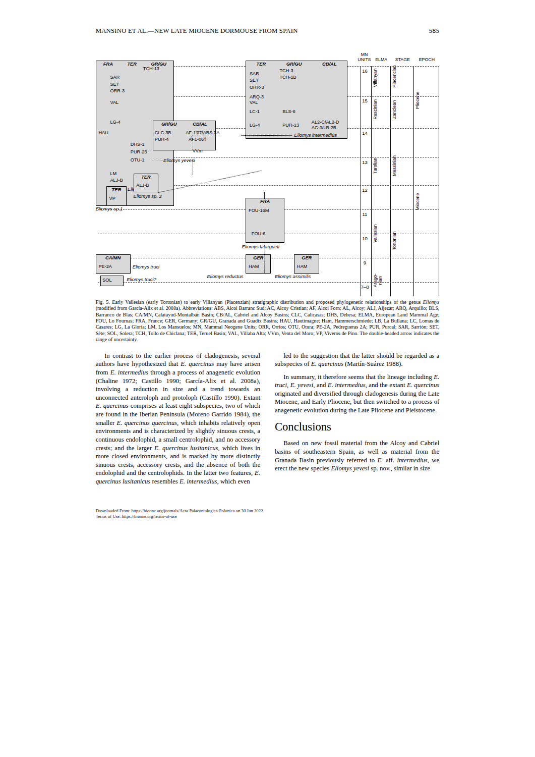Mansino et al.—New late Miocene dormouse from Spain 585
MN
UNITS ELMA STAGE EPOCH
16
15
14
13
12
11
10
9
7–8
Villanyan
Ruscinian
Turolian
Vallesian
Arago‑
nian
Piacencian
Zanclean
Messinian
Tortonian
Pliocene
Miocene
FRA TER GR/GU
TCH-13
SAR
SET
ORR-3
VAL
LG-4
HAU
DHS-1
PUR-23
OTU-1
LM
ALJ-B
TER
VP
Eliomys truci
Eliomys sp.1
TER
ALJ-B
Eliomys sp. 2
GR/GU CB/AL
CLC-3B
AF-1'07/ABS-3A
PUR-4
AF1-06‡
VVm
Eliomys yevesi
TER GR/GU CB/AL
SAR
TCH-3
SET
TCH-1B
ORR-3
ARQ-3
VAL
LC-1
BLS-6
LG-4
PUR-13
AL2-C/AL2-D
AC-0/LB-2B
Eliomys intermedius
FRA
FOU-16M
FOU-6
Eliomys lafargueti
GER
HAM
GER
HAM
Eliomys reductus
Eliomys assimilis
CA/MN
PE-2A
Eliomys truci
SOL
Eliomys truci?
↕
Fig. 5. Early Vallesian (early Tortonian) to early Villanyan (Piacenzian) stratigraphic distribution and proposed phylogenetic relationships of the genus Eliomys (modified from García-Alix et al. 2008a). Abbreviations: ABS, Alcoi Barranc Sud; AC, Alcoy Cristian; AF, Alcoi Forn; AL, Alcoy; ALJ, Aljezar; ARQ, Arquillo; BLS, Barranco de Blas; CA/MN, Calatayud-Montalbán Basin; CB/AL, Cabriel and Alcoy Basins; CLC, Calicasas; DHS, Dehesa; ELMA, European Land Mammal Age; FOU, Lo Fournas; FRA, France; GER, Germany; GR/GU, Granada and Guadix Basins; HAU, Hautimagne; Ham, Hammerschmiede; LB, La Bullana; LC, Lomas de Casares; LG, La Gloria; LM, Los Mansuelos; MN, Mammal Neogene Units; ORR, Orrios; OTU, Otura; PE-2A, Pedregueras 2A; PUR, Purcal; SAR, Sarrión; SET, Sète; SOL, Solera; TCH, Tollo de Chiclana; TER, Teruel Basin; VAL, Villaba Alta; VVm, Venta del Moro; VP, Viveros de Pino. The double-headed arrow indicates the range of uncertainty.
In contrast to the earlier process of cladogenesis, several authors have hypothesized that E. quercinus may have arisen from E. intermedius through a process of anagenetic evolution (Chaline 1972; Castillo 1990; García-Alix et al. 2008a), involving a reduction in size and a trend towards an unconnected anteroloph and protoloph (Castillo 1990). Extant E. quercinus comprises at least eight subspecies, two of which are found in the Iberian Peninsula (Moreno Garrido 1984), the smaller E. quercinus quercinus, which inhabits relatively open environments and is characterized by slightly sinuous crests, a continuous endolophid, a small centrolophid, and no accessory crests; and the larger E. quercinus lusitanicus, which lives in more closed environments, and is marked by more distinctly sinuous crests, accessory crests, and the absence of both the endolophid and the centrolophids. In the latter two features, E. quercinus lusitanicus resembles E. intermedius, which even
led to the suggestion that the latter should be regarded as a subspecies of E. quercinus (Martín-Suárez 1988).
In summary, it therefore seems that the lineage including E. truci, E. yevesi, and E. intermedius, and the extant E. quercinus originated and diversified through cladogenesis during the Late Miocene, and Early Pliocene, but then switched to a process of anagenetic evolution during the Late Pliocene and Pleistocene.
Conclusions
Based on new fossil material from the Alcoy and Cabriel basins of southeastern Spain, as well as material from the Granada Basin previously referred to E. aff. intermedius, we erect the new species Eliomys yevesi sp. nov., similar in size
Downloaded From: https://bioone.org/journals/Acta-Palaeontologica-Polonica on 30 Jun 2022
Terms of Use: https://bioone.org/terms-of-use